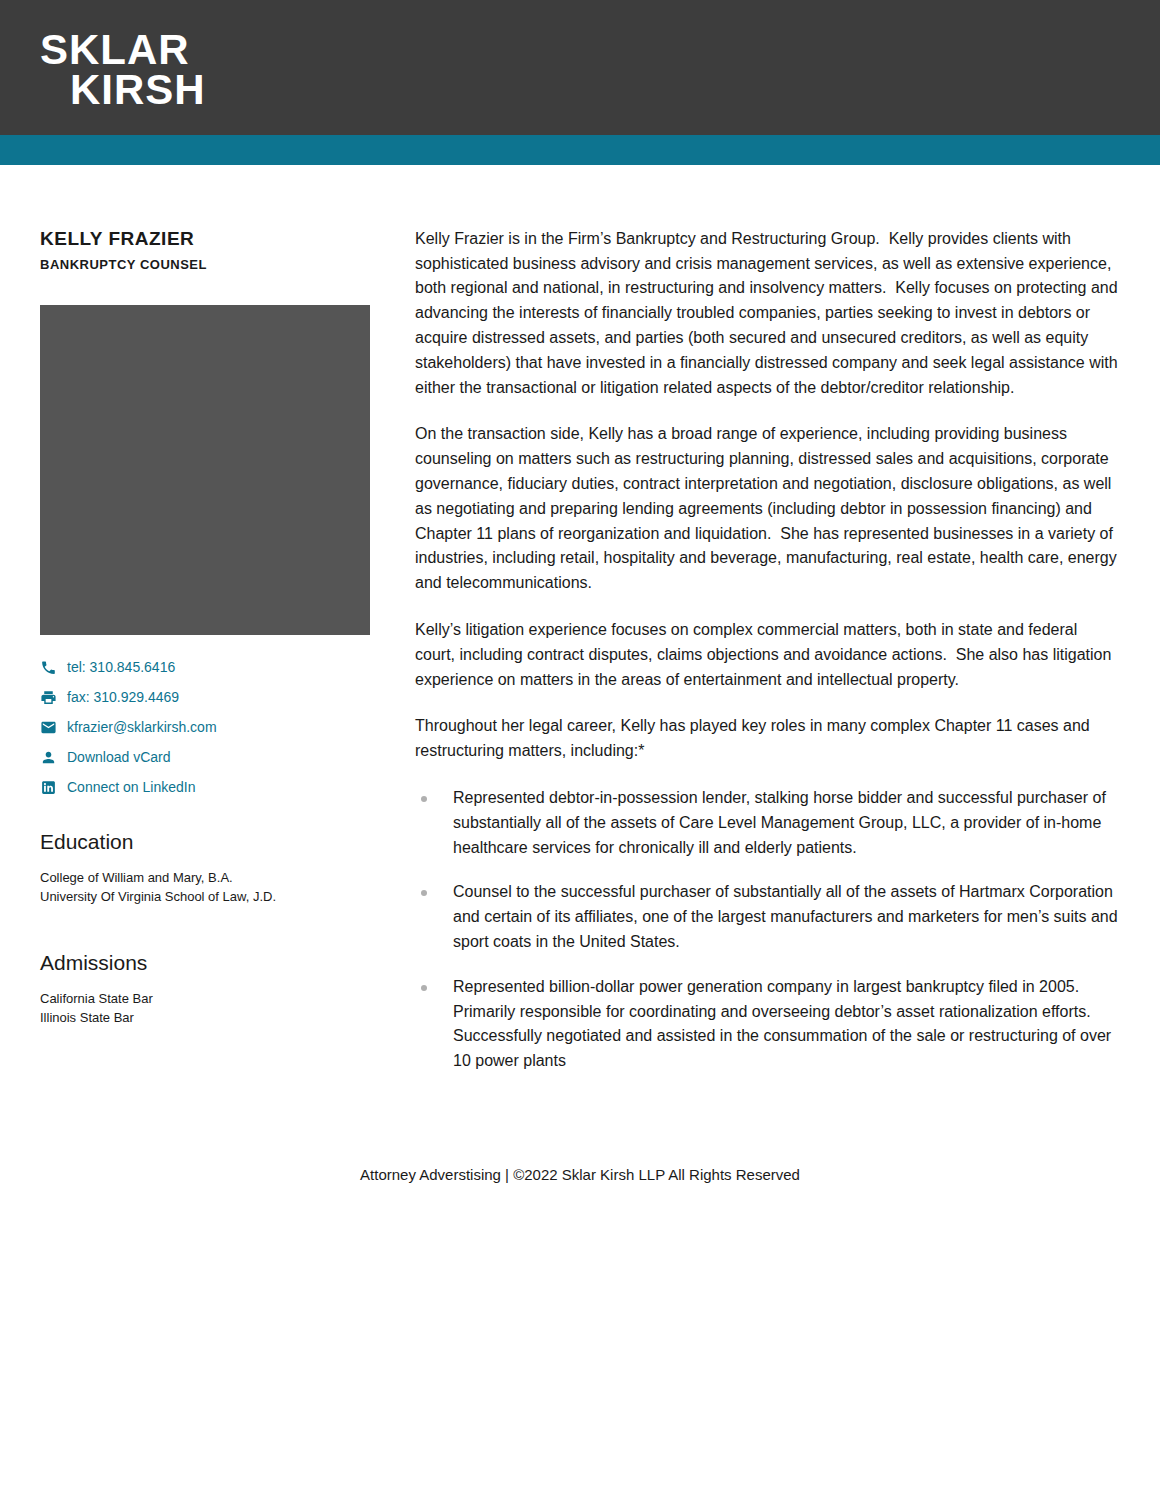SKLAR
KIRSH
KELLY FRAZIER
BANKRUPTCY COUNSEL
tel: 310.845.6416
fax: 310.929.4469
kfrazier@sklarkirsh.com
Download vCard
Connect on LinkedIn
Education
College of William and Mary, B.A.
University Of Virginia School of Law, J.D.
Admissions
California State Bar
Illinois State Bar
Kelly Frazier is in the Firm’s Bankruptcy and Restructuring Group. Kelly provides clients with sophisticated business advisory and crisis management services, as well as extensive experience, both regional and national, in restructuring and insolvency matters. Kelly focuses on protecting and advancing the interests of financially troubled companies, parties seeking to invest in debtors or acquire distressed assets, and parties (both secured and unsecured creditors, as well as equity stakeholders) that have invested in a financially distressed company and seek legal assistance with either the transactional or litigation related aspects of the debtor/creditor relationship.
On the transaction side, Kelly has a broad range of experience, including providing business counseling on matters such as restructuring planning, distressed sales and acquisitions, corporate governance, fiduciary duties, contract interpretation and negotiation, disclosure obligations, as well as negotiating and preparing lending agreements (including debtor in possession financing) and Chapter 11 plans of reorganization and liquidation. She has represented businesses in a variety of industries, including retail, hospitality and beverage, manufacturing, real estate, health care, energy and telecommunications.
Kelly’s litigation experience focuses on complex commercial matters, both in state and federal court, including contract disputes, claims objections and avoidance actions. She also has litigation experience on matters in the areas of entertainment and intellectual property.
Throughout her legal career, Kelly has played key roles in many complex Chapter 11 cases and restructuring matters, including:*
Represented debtor-in-possession lender, stalking horse bidder and successful purchaser of substantially all of the assets of Care Level Management Group, LLC, a provider of in-home healthcare services for chronically ill and elderly patients.
Counsel to the successful purchaser of substantially all of the assets of Hartmarx Corporation and certain of its affiliates, one of the largest manufacturers and marketers for men’s suits and sport coats in the United States.
Represented billion-dollar power generation company in largest bankruptcy filed in 2005. Primarily responsible for coordinating and overseeing debtor’s asset rationalization efforts. Successfully negotiated and assisted in the consummation of the sale or restructuring of over 10 power plants
Attorney Adverstising | ©2022 Sklar Kirsh LLP All Rights Reserved